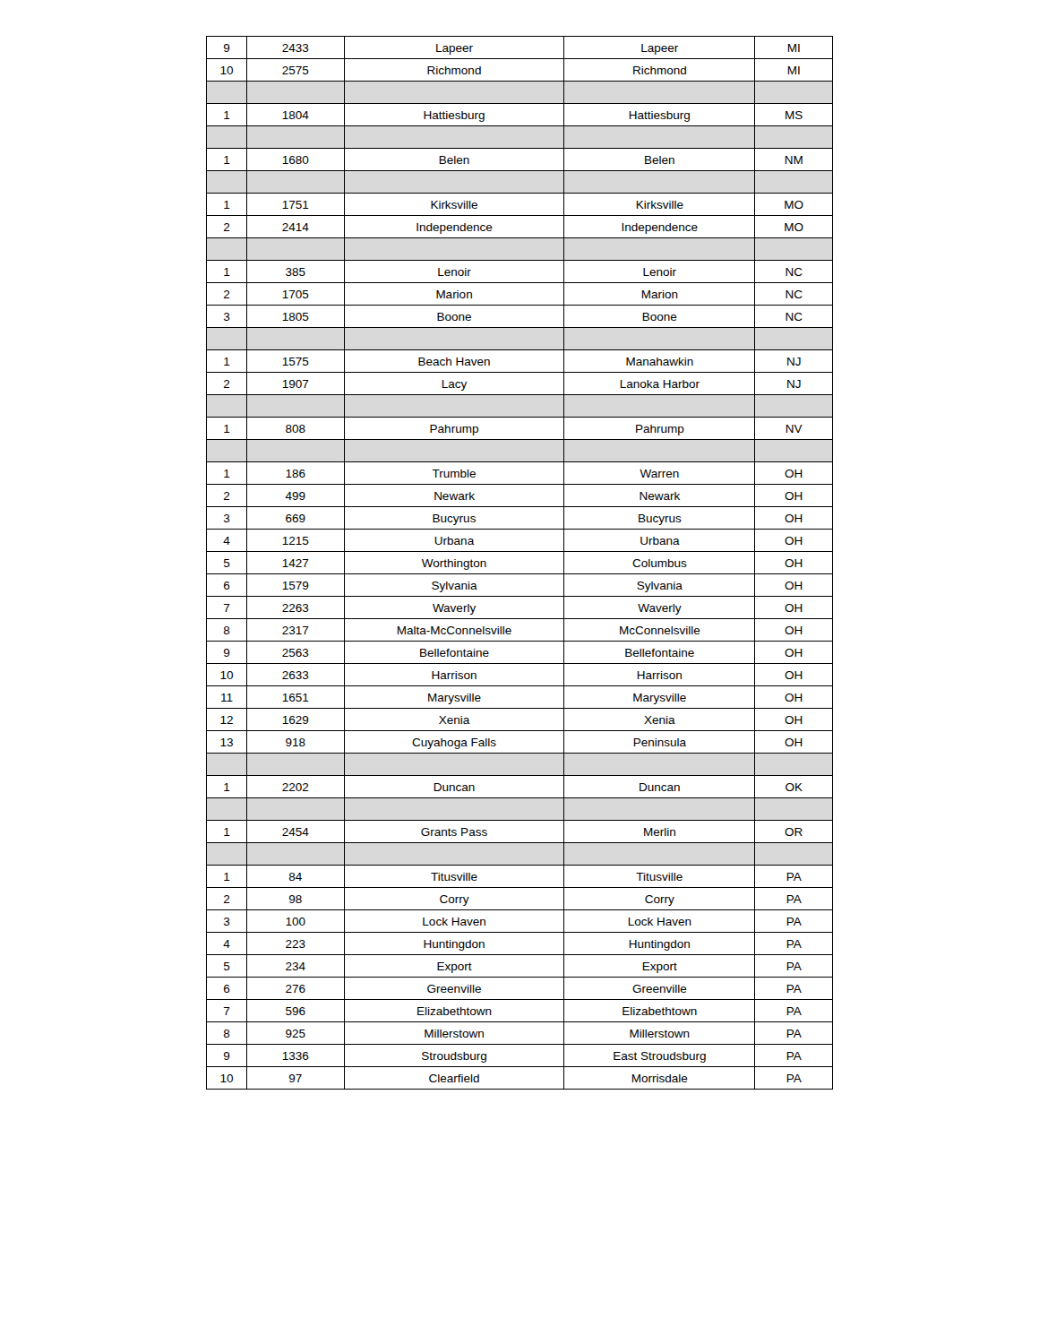| 9 | 2433 | Lapeer | Lapeer | MI |
| 10 | 2575 | Richmond | Richmond | MI |
| 1 | 1804 | Hattiesburg | Hattiesburg | MS |
| 1 | 1680 | Belen | Belen | NM |
| 1 | 1751 | Kirksville | Kirksville | MO |
| 2 | 2414 | Independence | Independence | MO |
| 1 | 385 | Lenoir | Lenoir | NC |
| 2 | 1705 | Marion | Marion | NC |
| 3 | 1805 | Boone | Boone | NC |
| 1 | 1575 | Beach Haven | Manahawkin | NJ |
| 2 | 1907 | Lacy | Lanoka Harbor | NJ |
| 1 | 808 | Pahrump | Pahrump | NV |
| 1 | 186 | Trumble | Warren | OH |
| 2 | 499 | Newark | Newark | OH |
| 3 | 669 | Bucyrus | Bucyrus | OH |
| 4 | 1215 | Urbana | Urbana | OH |
| 5 | 1427 | Worthington | Columbus | OH |
| 6 | 1579 | Sylvania | Sylvania | OH |
| 7 | 2263 | Waverly | Waverly | OH |
| 8 | 2317 | Malta-McConnelsville | McConnelsville | OH |
| 9 | 2563 | Bellefontaine | Bellefontaine | OH |
| 10 | 2633 | Harrison | Harrison | OH |
| 11 | 1651 | Marysville | Marysville | OH |
| 12 | 1629 | Xenia | Xenia | OH |
| 13 | 918 | Cuyahoga Falls | Peninsula | OH |
| 1 | 2202 | Duncan | Duncan | OK |
| 1 | 2454 | Grants Pass | Merlin | OR |
| 1 | 84 | Titusville | Titusville | PA |
| 2 | 98 | Corry | Corry | PA |
| 3 | 100 | Lock Haven | Lock Haven | PA |
| 4 | 223 | Huntingdon | Huntingdon | PA |
| 5 | 234 | Export | Export | PA |
| 6 | 276 | Greenville | Greenville | PA |
| 7 | 596 | Elizabethtown | Elizabethtown | PA |
| 8 | 925 | Millerstown | Millerstown | PA |
| 9 | 1336 | Stroudsburg | East Stroudsburg | PA |
| 10 | 97 | Clearfield | Morrisdale | PA |